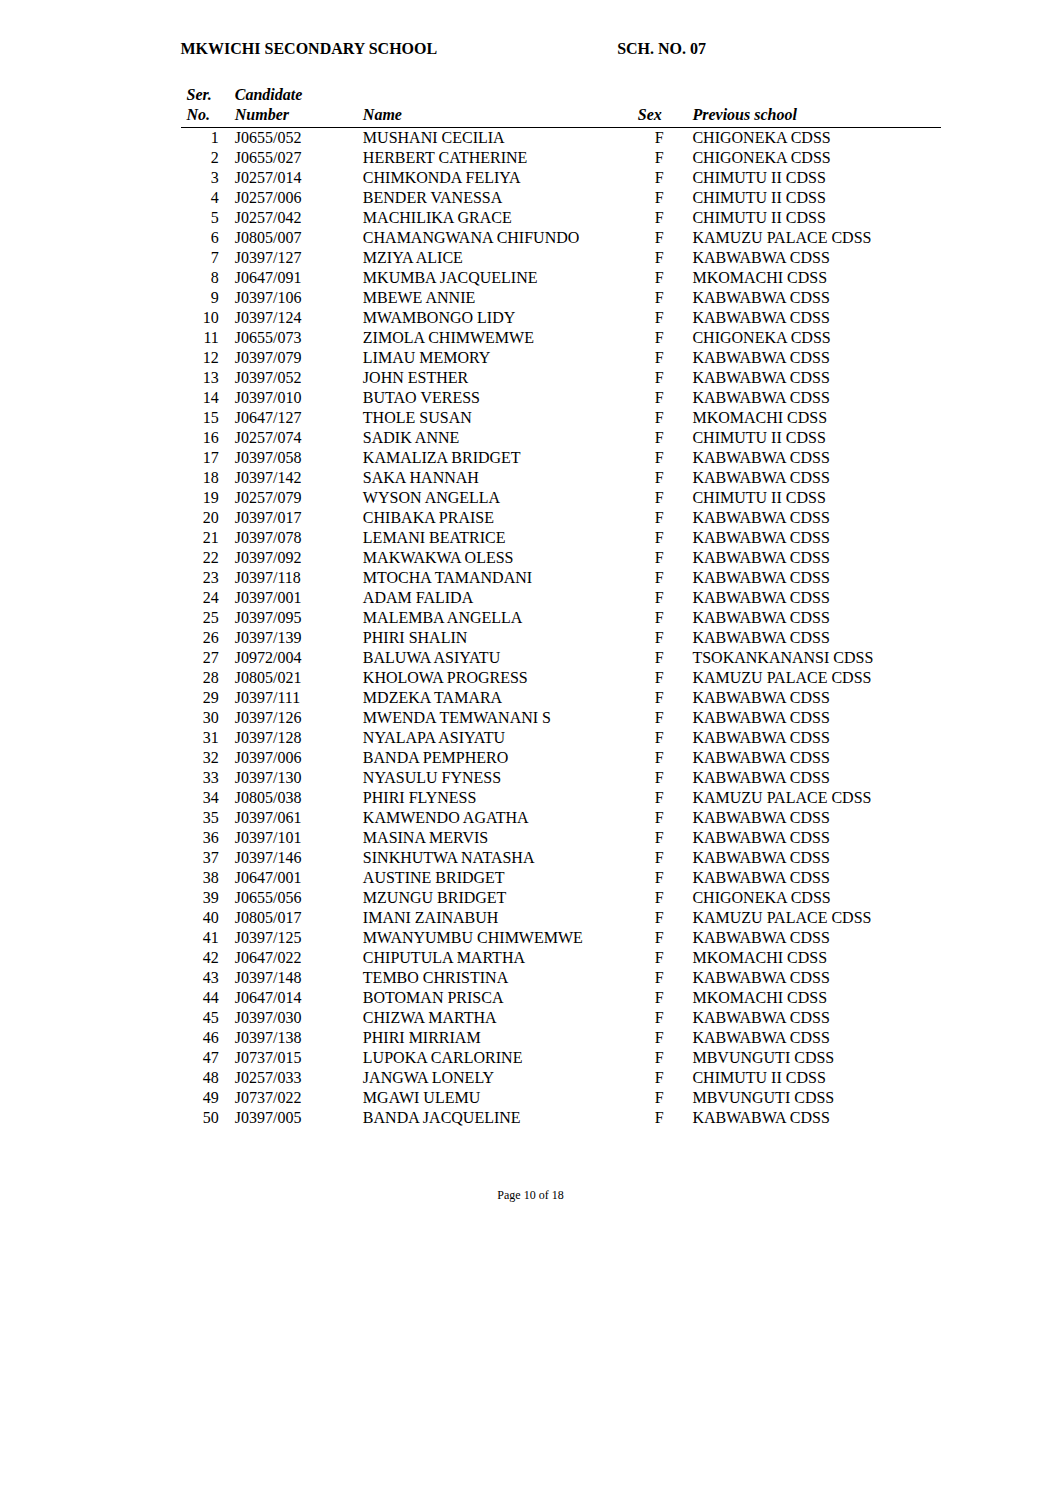MKWICHI SECONDARY SCHOOL SCH. NO. 07
| Ser. | Candidate | | | |
| --- | --- | --- | --- | --- |
| No. | Number | Name | Sex | Previous school |
| 1 | J0655/052 | MUSHANI CECILIA | F | CHIGONEKA CDSS |
| 2 | J0655/027 | HERBERT CATHERINE | F | CHIGONEKA CDSS |
| 3 | J0257/014 | CHIMKONDA FELIYA | F | CHIMUTU II CDSS |
| 4 | J0257/006 | BENDER VANESSA | F | CHIMUTU II CDSS |
| 5 | J0257/042 | MACHILIKA GRACE | F | CHIMUTU II CDSS |
| 6 | J0805/007 | CHAMANGWANA CHIFUNDO | F | KAMUZU PALACE CDSS |
| 7 | J0397/127 | MZIYA ALICE | F | KABWABWA CDSS |
| 8 | J0647/091 | MKUMBA JACQUELINE | F | MKOMACHI CDSS |
| 9 | J0397/106 | MBEWE ANNIE | F | KABWABWA CDSS |
| 10 | J0397/124 | MWAMBONGO LIDY | F | KABWABWA CDSS |
| 11 | J0655/073 | ZIMOLA CHIMWEMWE | F | CHIGONEKA CDSS |
| 12 | J0397/079 | LIMAU MEMORY | F | KABWABWA CDSS |
| 13 | J0397/052 | JOHN ESTHER | F | KABWABWA CDSS |
| 14 | J0397/010 | BUTAO VERESS | F | KABWABWA CDSS |
| 15 | J0647/127 | THOLE SUSAN | F | MKOMACHI CDSS |
| 16 | J0257/074 | SADIK ANNE | F | CHIMUTU II CDSS |
| 17 | J0397/058 | KAMALIZA BRIDGET | F | KABWABWA CDSS |
| 18 | J0397/142 | SAKA HANNAH | F | KABWABWA CDSS |
| 19 | J0257/079 | WYSON ANGELLA | F | CHIMUTU II CDSS |
| 20 | J0397/017 | CHIBAKA PRAISE | F | KABWABWA CDSS |
| 21 | J0397/078 | LEMANI BEATRICE | F | KABWABWA CDSS |
| 22 | J0397/092 | MAKWAKWA OLESS | F | KABWABWA CDSS |
| 23 | J0397/118 | MTOCHA TAMANDANI | F | KABWABWA CDSS |
| 24 | J0397/001 | ADAM FALIDA | F | KABWABWA CDSS |
| 25 | J0397/095 | MALEMBA ANGELLA | F | KABWABWA CDSS |
| 26 | J0397/139 | PHIRI SHALIN | F | KABWABWA CDSS |
| 27 | J0972/004 | BALUWA ASIYATU | F | TSOKANKANANSI CDSS |
| 28 | J0805/021 | KHOLOWA PROGRESS | F | KAMUZU PALACE CDSS |
| 29 | J0397/111 | MDZEKA TAMARA | F | KABWABWA CDSS |
| 30 | J0397/126 | MWENDA TEMWANANI S | F | KABWABWA CDSS |
| 31 | J0397/128 | NYALAPA ASIYATU | F | KABWABWA CDSS |
| 32 | J0397/006 | BANDA PEMPHERO | F | KABWABWA CDSS |
| 33 | J0397/130 | NYASULU FYNESS | F | KABWABWA CDSS |
| 34 | J0805/038 | PHIRI FLYNESS | F | KAMUZU PALACE CDSS |
| 35 | J0397/061 | KAMWENDO AGATHA | F | KABWABWA CDSS |
| 36 | J0397/101 | MASINA MERVIS | F | KABWABWA CDSS |
| 37 | J0397/146 | SINKHUTWA NATASHA | F | KABWABWA CDSS |
| 38 | J0647/001 | AUSTINE BRIDGET | F | KABWABWA CDSS |
| 39 | J0655/056 | MZUNGU BRIDGET | F | CHIGONEKA CDSS |
| 40 | J0805/017 | IMANI ZAINABUH | F | KAMUZU PALACE CDSS |
| 41 | J0397/125 | MWANYUMBU CHIMWEMWE | F | KABWABWA CDSS |
| 42 | J0647/022 | CHIPUTULA MARTHA | F | MKOMACHI CDSS |
| 43 | J0397/148 | TEMBO CHRISTINA | F | KABWABWA CDSS |
| 44 | J0647/014 | BOTOMAN PRISCA | F | MKOMACHI CDSS |
| 45 | J0397/030 | CHIZWA MARTHA | F | KABWABWA CDSS |
| 46 | J0397/138 | PHIRI MIRRIAM | F | KABWABWA CDSS |
| 47 | J0737/015 | LUPOKA CARLORINE | F | MBVUNGUTI CDSS |
| 48 | J0257/033 | JANGWA LONELY | F | CHIMUTU II CDSS |
| 49 | J0737/022 | MGAWI ULEMU | F | MBVUNGUTI CDSS |
| 50 | J0397/005 | BANDA JACQUELINE | F | KABWABWA CDSS |
Page 10 of 18